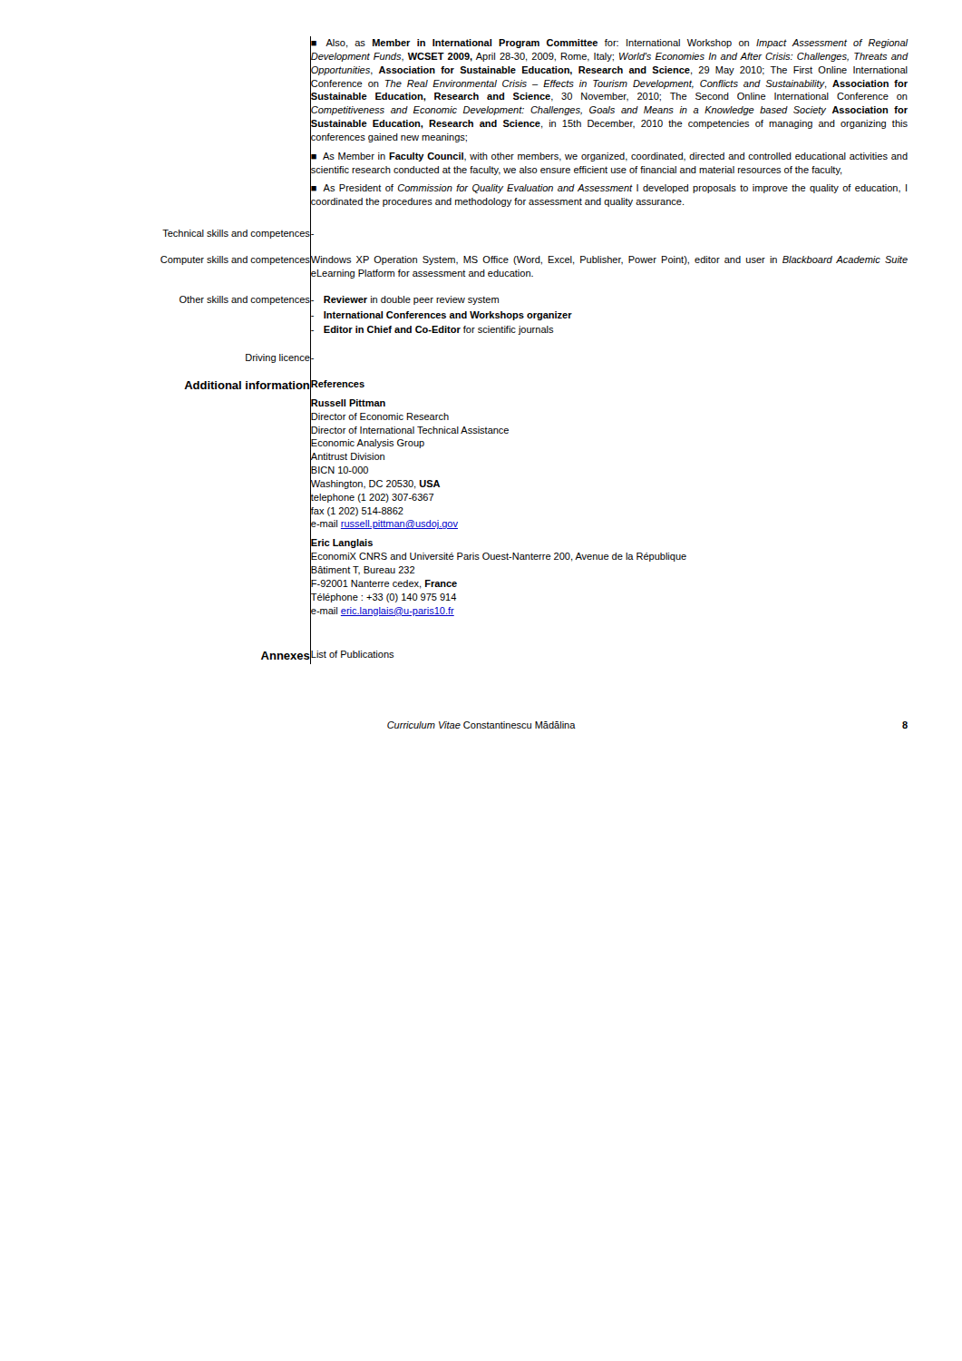| | ■ Also, as Member in International Program Committee for: International Workshop on Impact Assessment of Regional Development Funds , WCSET 2009, April 28-30, 2009, Rome, Italy; World's Economies In and After Crisis: Challenges, Threats and Opportunities , Association for Sustainable Education, Research and Science , 29 May 2010; The First Online International Conference on The Real Environmental Crisis – Effects in Tourism Development, Conflicts and Sustainability , Association for Sustainable Education, Research and Science , 30 November, 2010; The Second Online International Conference on Competitiveness and Economic Development: Challenges, Goals and Means in a Knowledge based Society Association for Sustainable Education, Research and Science , in 15th December, 2010 the competencies of managing and organizing this conferences gained new meanings; ■ As Member in Faculty Council , with other members, we organized, coordinated, directed and controlled educational activities and scientific research conducted at the faculty, we also ensure efficient use of financial and material resources of the faculty, ■ As President of Commission for Quality Evaluation and Assessment I developed proposals to improve the quality of education, I coordinated the procedures and methodology for assessment and quality assurance. |
| Technical skills and competences | - |
| Computer skills and competences | Windows XP Operation System, MS Office (Word, Excel, Publisher, Power Point), editor and user in Blackboard Academic Suite eLearning Platform for assessment and education. |
| Other skills and competences | Reviewer in double peer review system International Conferences and Workshops organizer Editor in Chief and Co-Editor for scientific journals |
| Driving licence | - |
| Additional information | References Russell Pittman Director of Economic Research Director of International Technical Assistance Economic Analysis Group Antitrust Division BICN 10-000 Washington, DC 20530, USA telephone (1 202) 307-6367 fax (1 202) 514-8862 e-mail russell.pittman@usdoj.gov Eric Langlais EconomiX CNRS and Université Paris Ouest-Nanterre 200, Avenue de la République Bâtiment T, Bureau 232 F-92001 Nanterre cedex, France Téléphone : +33 (0) 140 975 914 e-mail eric.langlais@u-paris10.fr |
| Annexes | List of Publications |
Curriculum Vitae Constantinescu Mădălina 8